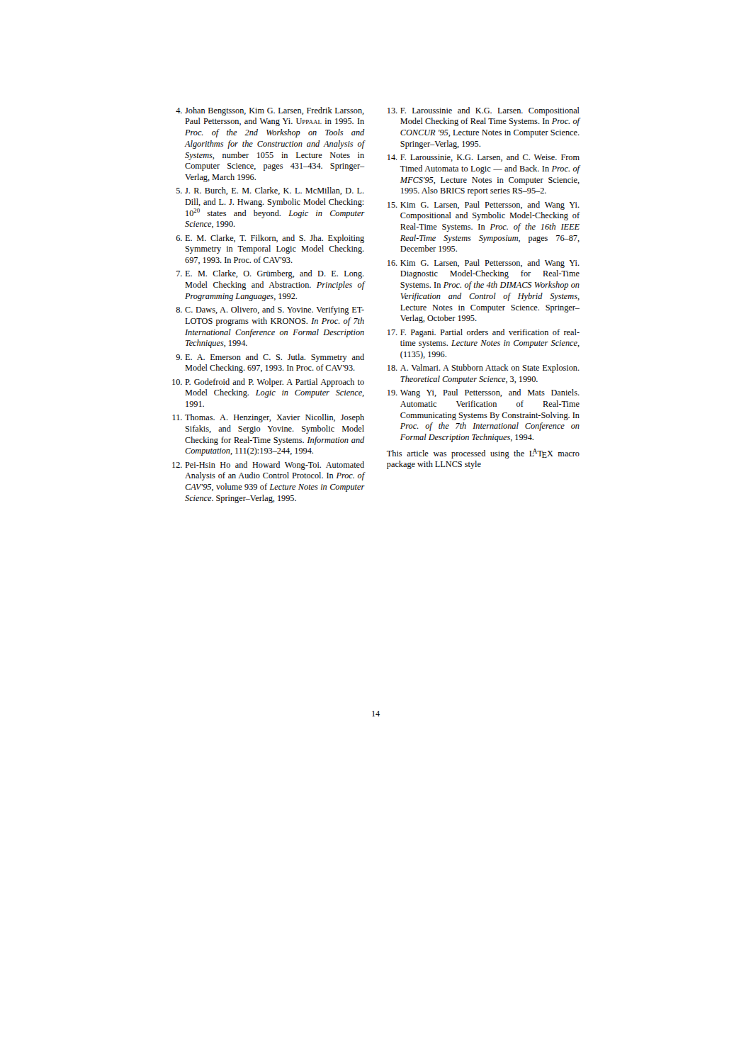4. Johan Bengtsson, Kim G. Larsen, Fredrik Larsson, Paul Pettersson, and Wang Yi. Uppaal in 1995. In Proc. of the 2nd Workshop on Tools and Algorithms for the Construction and Analysis of Systems, number 1055 in Lecture Notes in Computer Science, pages 431–434. Springer–Verlag, March 1996.
5. J. R. Burch, E. M. Clarke, K. L. McMillan, D. L. Dill, and L. J. Hwang. Symbolic Model Checking: 1020 states and beyond. Logic in Computer Science, 1990.
6. E. M. Clarke, T. Filkorn, and S. Jha. Exploiting Symmetry in Temporal Logic Model Checking. 697, 1993. In Proc. of CAV'93.
7. E. M. Clarke, O. Grümberg, and D. E. Long. Model Checking and Abstraction. Principles of Programming Languages, 1992.
8. C. Daws, A. Olivero, and S. Yovine. Verifying ET-LOTOS programs with KRONOS. In Proc. of 7th International Conference on Formal Description Techniques, 1994.
9. E. A. Emerson and C. S. Jutla. Symmetry and Model Checking. 697, 1993. In Proc. of CAV'93.
10. P. Godefroid and P. Wolper. A Partial Approach to Model Checking. Logic in Computer Science, 1991.
11. Thomas. A. Henzinger, Xavier Nicollin, Joseph Sifakis, and Sergio Yovine. Symbolic Model Checking for Real-Time Systems. Information and Computation, 111(2):193–244, 1994.
12. Pei-Hsin Ho and Howard Wong-Toi. Automated Analysis of an Audio Control Protocol. In Proc. of CAV'95, volume 939 of Lecture Notes in Computer Science. Springer–Verlag, 1995.
13. F. Laroussinie and K.G. Larsen. Compositional Model Checking of Real Time Systems. In Proc. of CONCUR '95, Lecture Notes in Computer Science. Springer–Verlag, 1995.
14. F. Laroussinie, K.G. Larsen, and C. Weise. From Timed Automata to Logic — and Back. In Proc. of MFCS'95, Lecture Notes in Computer Sciencie, 1995. Also BRICS report series RS–95–2.
15. Kim G. Larsen, Paul Pettersson, and Wang Yi. Compositional and Symbolic Model-Checking of Real-Time Systems. In Proc. of the 16th IEEE Real-Time Systems Symposium, pages 76–87, December 1995.
16. Kim G. Larsen, Paul Pettersson, and Wang Yi. Diagnostic Model-Checking for Real-Time Systems. In Proc. of the 4th DIMACS Workshop on Verification and Control of Hybrid Systems, Lecture Notes in Computer Science. Springer–Verlag, October 1995.
17. F. Pagani. Partial orders and verification of real-time systems. Lecture Notes in Computer Science, (1135), 1996.
18. A. Valmari. A Stubborn Attack on State Explosion. Theoretical Computer Science, 3, 1990.
19. Wang Yi, Paul Pettersson, and Mats Daniels. Automatic Verification of Real-Time Communicating Systems By Constraint-Solving. In Proc. of the 7th International Conference on Formal Description Techniques, 1994.
This article was processed using the LATEX macro package with LLNCS style
14